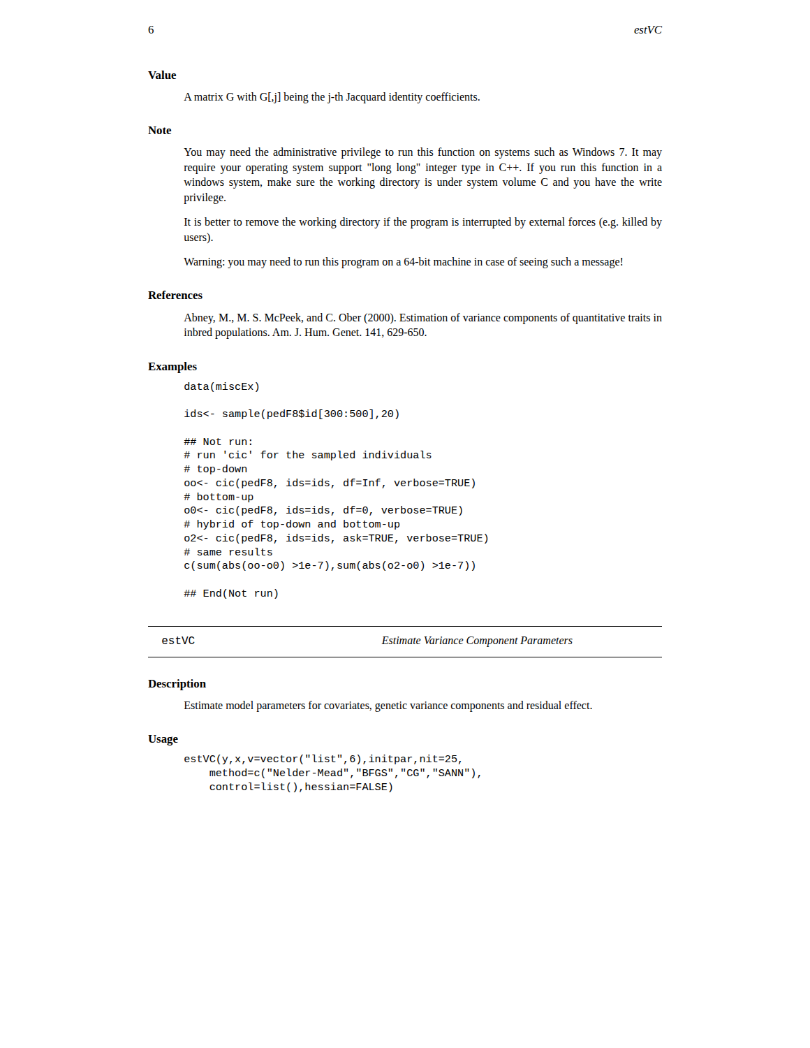6 estVC
Value
A matrix G with G[,j] being the j-th Jacquard identity coefficients.
Note
You may need the administrative privilege to run this function on systems such as Windows 7. It may require your operating system support "long long" integer type in C++. If you run this function in a windows system, make sure the working directory is under system volume C and you have the write privilege.
It is better to remove the working directory if the program is interrupted by external forces (e.g. killed by users).
Warning: you may need to run this program on a 64-bit machine in case of seeing such a message!
References
Abney, M., M. S. McPeek, and C. Ober (2000). Estimation of variance components of quantitative traits in inbred populations. Am. J. Hum. Genet. 141, 629-650.
Examples
data(miscEx)

ids<- sample(pedF8$id[300:500],20)

## Not run: 
# run 'cic' for the sampled individuals
# top-down
oo<- cic(pedF8, ids=ids, df=Inf, verbose=TRUE)
# bottom-up
o0<- cic(pedF8, ids=ids, df=0, verbose=TRUE)
# hybrid of top-down and bottom-up
o2<- cic(pedF8, ids=ids, ask=TRUE, verbose=TRUE)
# same results
c(sum(abs(oo-o0) >1e-7),sum(abs(o2-o0) >1e-7))

## End(Not run)
estVC Estimate Variance Component Parameters
Description
Estimate model parameters for covariates, genetic variance components and residual effect.
Usage
estVC(y,x,v=vector("list",6),initpar,nit=25,
    method=c("Nelder-Mead","BFGS","CG","SANN"),
    control=list(),hessian=FALSE)